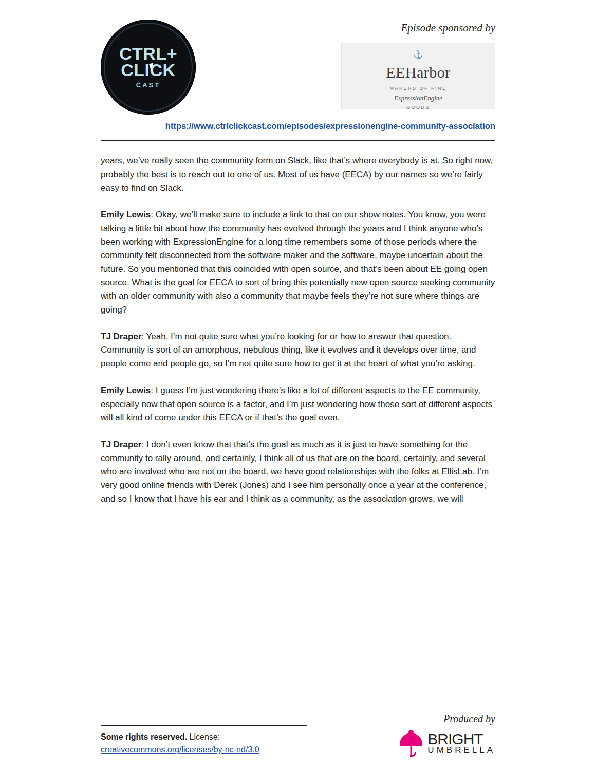CTRL+ CLICK CAST
Episode sponsored by
⚓
EEHarbor
MAKERS OF FINE
ExpressionEngine
GOODS
https://www.ctrlclickcast.com/episodes/expressionengine-community-association
years, we’ve really seen the community form on Slack, like that’s where everybody is at. So right now, probably the best is to reach out to one of us. Most of us have (EECA) by our names so we’re fairly easy to find on Slack.
Emily Lewis: Okay, we’ll make sure to include a link to that on our show notes. You know, you were talking a little bit about how the community has evolved through the years and I think anyone who’s been working with ExpressionEngine for a long time remembers some of those periods where the community felt disconnected from the software maker and the software, maybe uncertain about the future. So you mentioned that this coincided with open source, and that’s been about EE going open source. What is the goal for EECA to sort of bring this potentially new open source seeking community with an older community with also a community that maybe feels they’re not sure where things are going?
TJ Draper: Yeah. I’m not quite sure what you’re looking for or how to answer that question. Community is sort of an amorphous, nebulous thing, like it evolves and it develops over time, and people come and people go, so I’m not quite sure how to get it at the heart of what you’re asking.
Emily Lewis: I guess I’m just wondering there’s like a lot of different aspects to the EE community, especially now that open source is a factor, and I’m just wondering how those sort of different aspects will all kind of come under this EECA or if that’s the goal even.
TJ Draper: I don’t even know that that’s the goal as much as it is just to have something for the community to rally around, and certainly, I think all of us that are on the board, certainly, and several who are involved who are not on the board, we have good relationships with the folks at EllisLab. I’m very good online friends with Derek (Jones) and I see him personally once a year at the conference, and so I know that I have his ear and I think as a community, as the association grows, we will
Some rights reserved. License: creativecommons.org/licenses/by-nc-nd/3.0
Produced by
BRIGHT
UMBRELLA